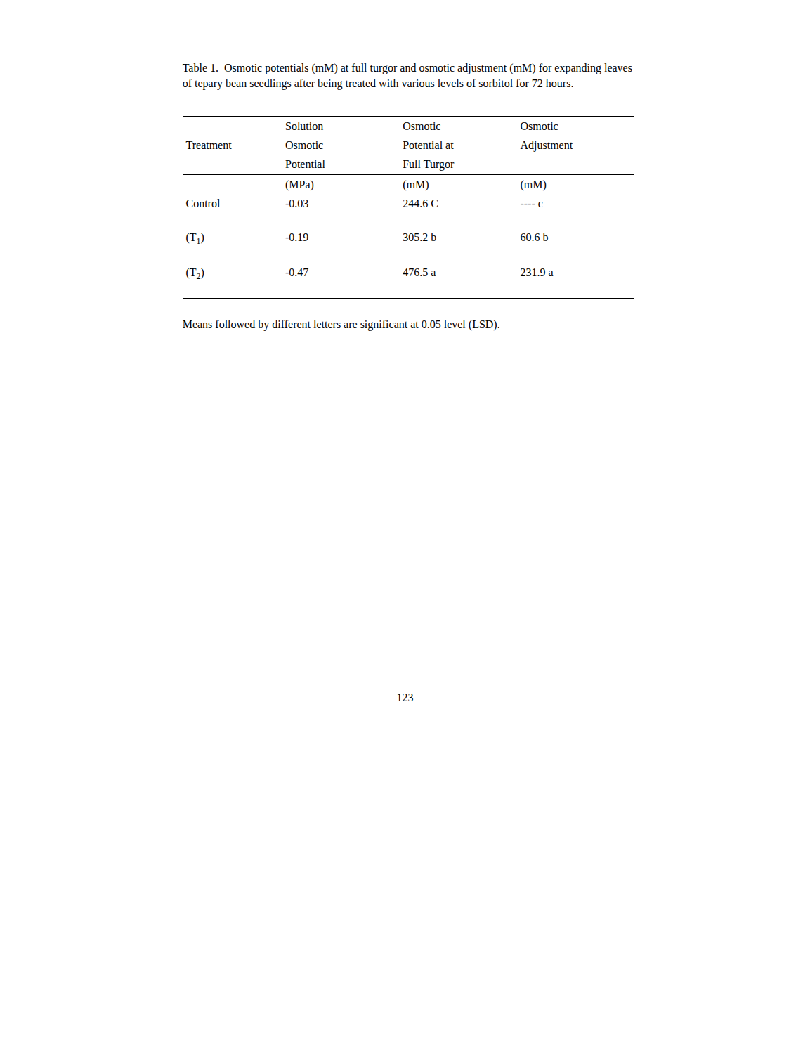Table 1. Osmotic potentials (mM) at full turgor and osmotic adjustment (mM) for expanding leaves of tepary bean seedlings after being treated with various levels of sorbitol for 72 hours.
| | Solution | Osmotic | Osmotic |
| --- | --- | --- | --- |
| Treatment | Osmotic | Potential at | Adjustment |
| | Potential | Full Turgor | |
| | (MPa) | (mM) | (mM) |
| Control | -0.03 | 244.6 C | ---- c |
| (T 1 ) | -0.19 | 305.2 b | 60.6 b |
| (T 2 ) | -0.47 | 476.5 a | 231.9 a |
Means followed by different letters are significant at 0.05 level (LSD).
123